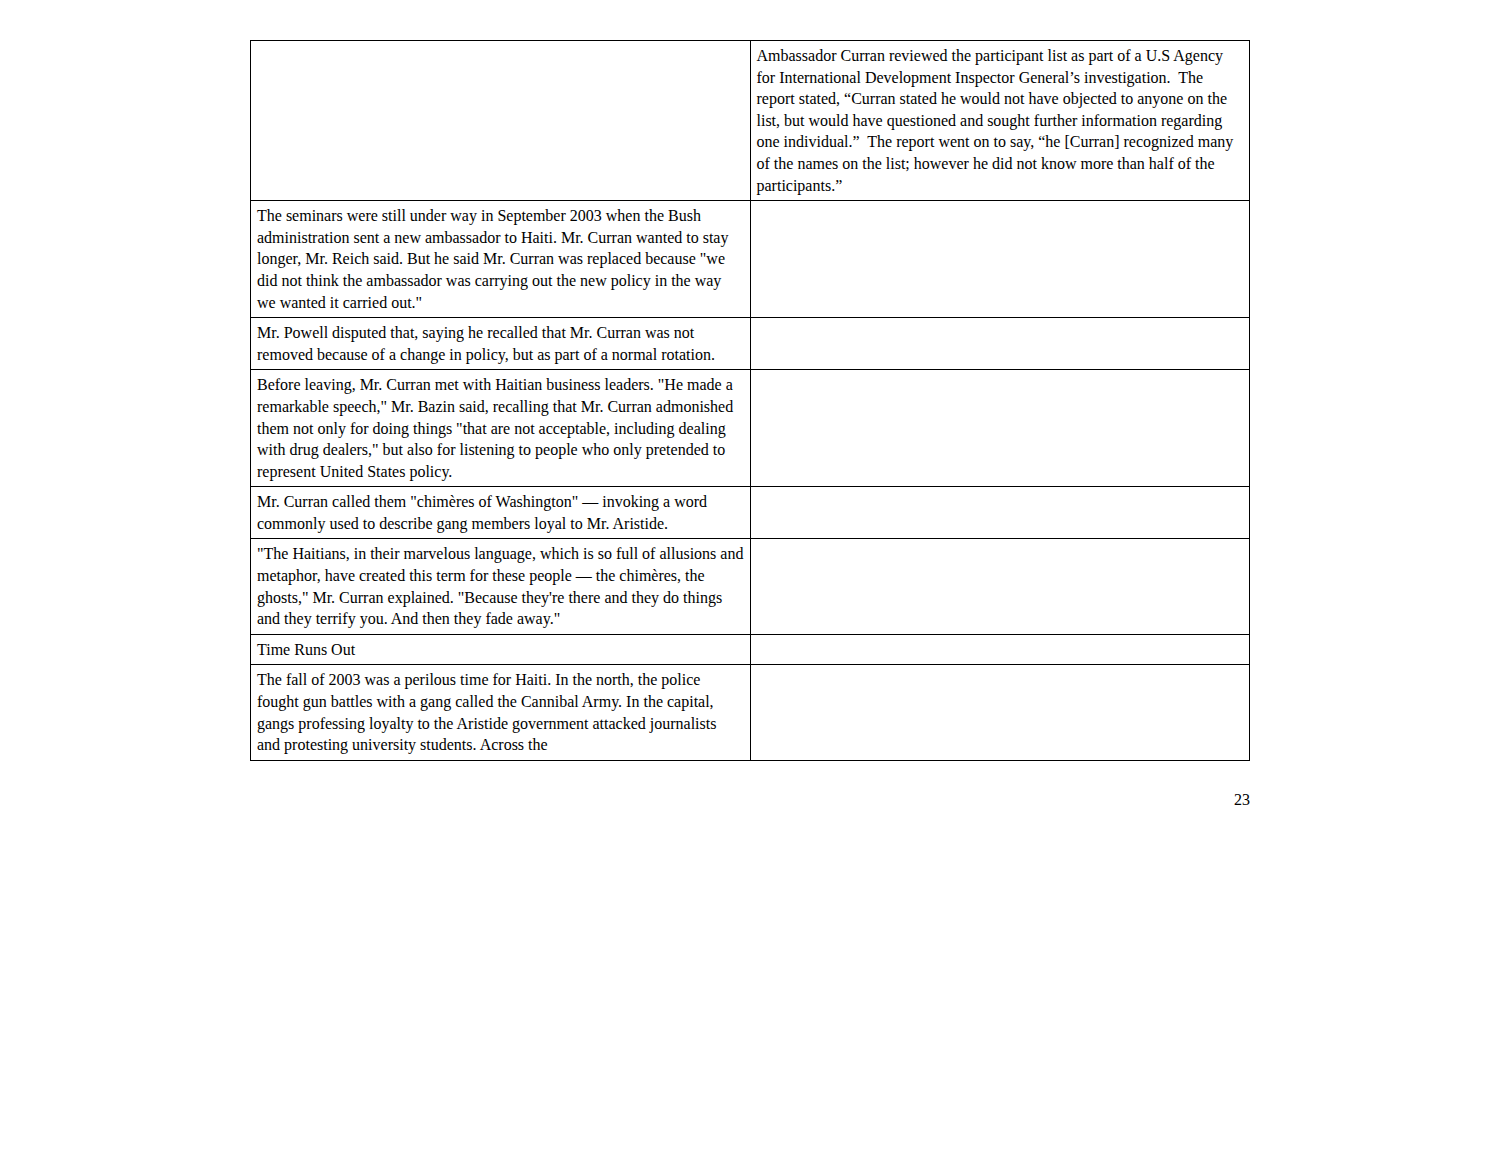| | Ambassador Curran reviewed the participant list as part of a U.S Agency for International Development Inspector General’s investigation. The report stated, “Curran stated he would not have objected to anyone on the list, but would have questioned and sought further information regarding one individual.” The report went on to say, “he [Curran] recognized many of the names on the list; however he did not know more than half of the participants.” |
| The seminars were still under way in September 2003 when the Bush administration sent a new ambassador to Haiti. Mr. Curran wanted to stay longer, Mr. Reich said. But he said Mr. Curran was replaced because "we did not think the ambassador was carrying out the new policy in the way we wanted it carried out." | |
| Mr. Powell disputed that, saying he recalled that Mr. Curran was not removed because of a change in policy, but as part of a normal rotation. | |
| Before leaving, Mr. Curran met with Haitian business leaders. "He made a remarkable speech," Mr. Bazin said, recalling that Mr. Curran admonished them not only for doing things "that are not acceptable, including dealing with drug dealers," but also for listening to people who only pretended to represent United States policy. | |
| Mr. Curran called them "chimères of Washington" — invoking a word commonly used to describe gang members loyal to Mr. Aristide. | |
| "The Haitians, in their marvelous language, which is so full of allusions and metaphor, have created this term for these people — the chimères, the ghosts," Mr. Curran explained. "Because they're there and they do things and they terrify you. And then they fade away." | |
| Time Runs Out | |
| The fall of 2003 was a perilous time for Haiti. In the north, the police fought gun battles with a gang called the Cannibal Army. In the capital, gangs professing loyalty to the Aristide government attacked journalists and protesting university students. Across the | |
23